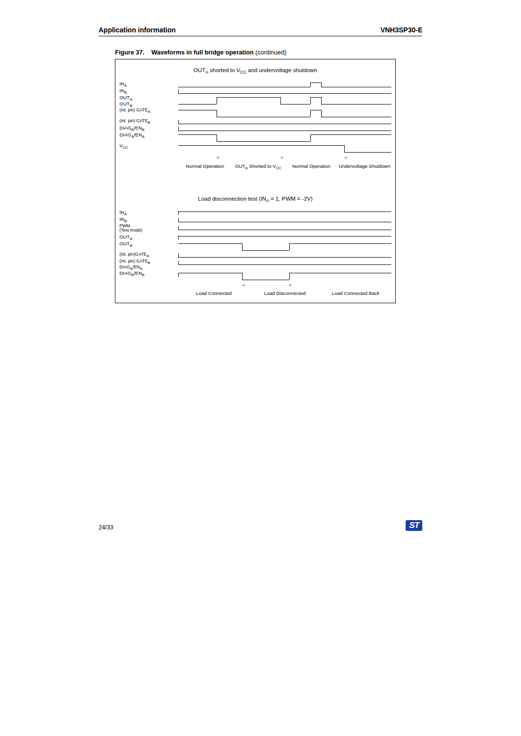Application information
VNH3SP30-E
Figure 37. Waveforms in full bridge operation (continued)
OUTA shorted to VCC and undervoltage shutdown
INA
INB
OUTA
OUTB
(int. pin) GATEA
(int. pin) GATEB
DIAGB/ENB
DIAGA/ENA
VCC
≈
≈
≈
Normal Operation OUTA Shorted to VCC Normal Operation Undervoltage Shutdown
Load disconnection test (INA = 1, PWM = -2V)
INA
INB
PWM
(Test mode)
OUTA
OUTB
(int. pin)GATEA
(int. pin) GATEB
DIAGA/ENA
DIAGB/ENB
≈
≈
Load Connected Load Disconnected Load Connected Back
24/33
ST